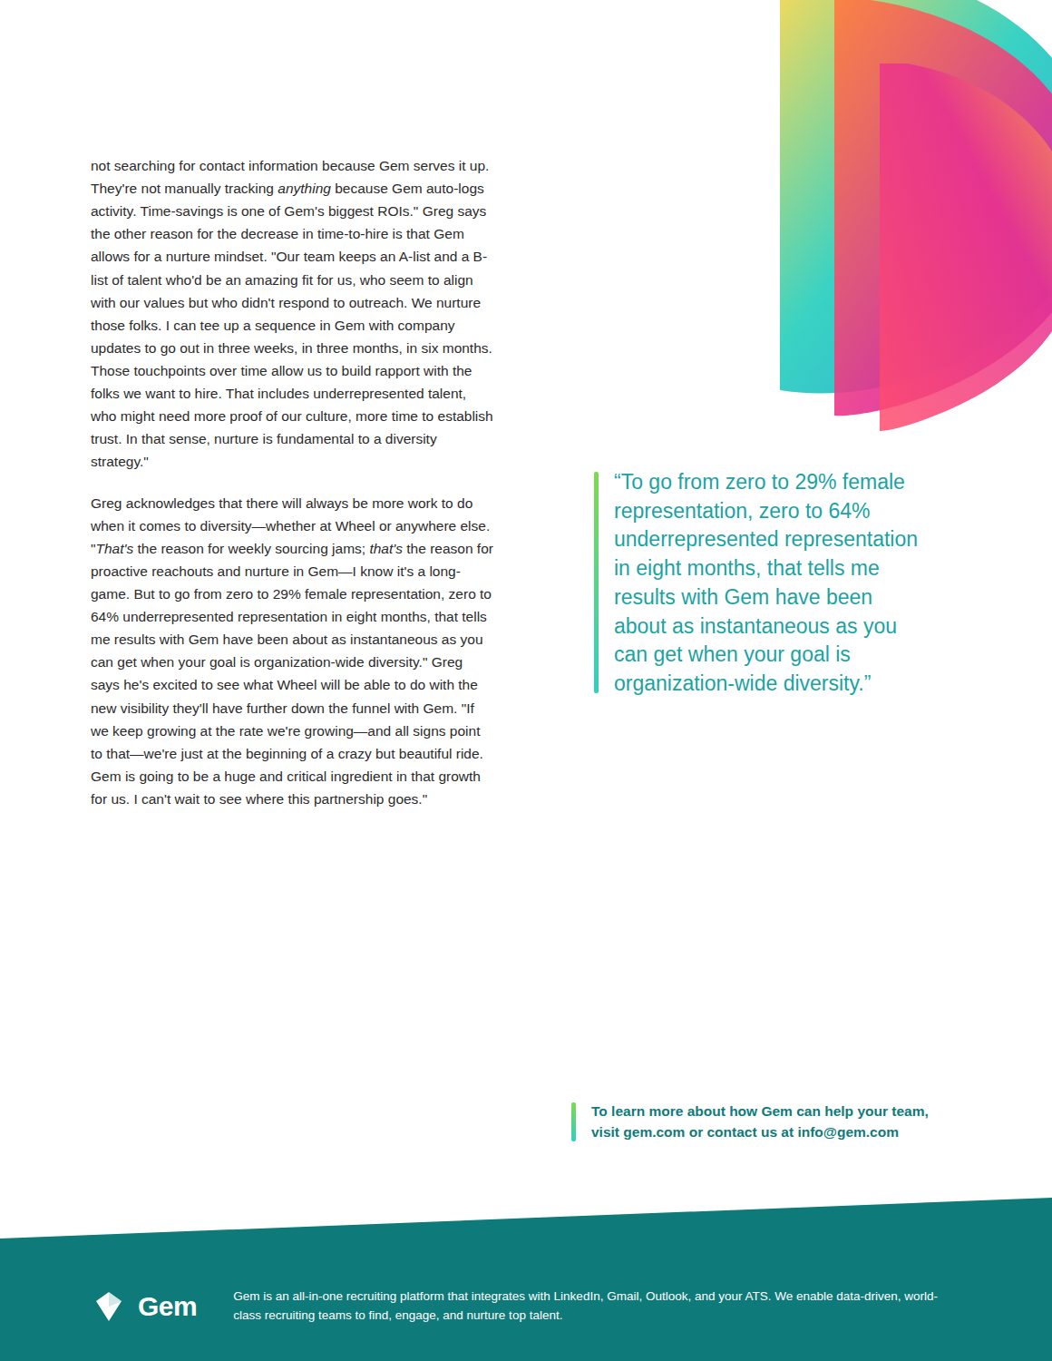not searching for contact information because Gem serves it up. They're not manually tracking anything because Gem auto-logs activity. Time-savings is one of Gem's biggest ROIs." Greg says the other reason for the decrease in time-to-hire is that Gem allows for a nurture mindset. "Our team keeps an A-list and a B-list of talent who'd be an amazing fit for us, who seem to align with our values but who didn't respond to outreach. We nurture those folks. I can tee up a sequence in Gem with company updates to go out in three weeks, in three months, in six months. Those touchpoints over time allow us to build rapport with the folks we want to hire. That includes underrepresented talent, who might need more proof of our culture, more time to establish trust. In that sense, nurture is fundamental to a diversity strategy."
Greg acknowledges that there will always be more work to do when it comes to diversity—whether at Wheel or anywhere else. "That's the reason for weekly sourcing jams; that's the reason for proactive reachouts and nurture in Gem—I know it's a long-game. But to go from zero to 29% female representation, zero to 64% underrepresented representation in eight months, that tells me results with Gem have been about as instantaneous as you can get when your goal is organization-wide diversity." Greg says he's excited to see what Wheel will be able to do with the new visibility they'll have further down the funnel with Gem. "If we keep growing at the rate we're growing—and all signs point to that—we're just at the beginning of a crazy but beautiful ride. Gem is going to be a huge and critical ingredient in that growth for us. I can't wait to see where this partnership goes."
“To go from zero to 29% female representation, zero to 64% underrepresented representation in eight months, that tells me results with Gem have been about as instantaneous as you can get when your goal is organization-wide diversity.”
To learn more about how Gem can help your team,
visit gem.com or contact us at info@gem.com
Gem
Gem is an all-in-one recruiting platform that integrates with LinkedIn, Gmail, Outlook, and your ATS. We enable data-driven, world-class recruiting teams to find, engage, and nurture top talent.